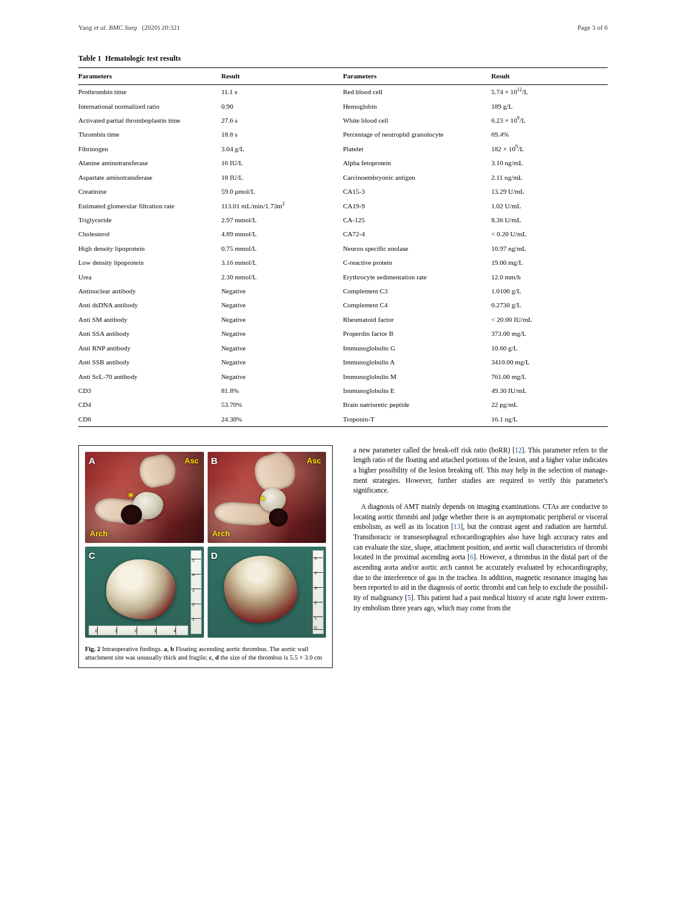Yang et al. BMC Surg (2020) 20:321
Page 3 of 6
Table 1 Hematologic test results
| Parameters | Result | Parameters | Result |
| --- | --- | --- | --- |
| Prothrombin time | 11.1 s | Red blood cell | 5.74 × 10 12 /L |
| International normalized ratio | 0.90 | Hemoglobin | 189 g/L |
| Activated partial thromboplastin time | 27.6 s | White blood cell | 6.23 × 10 9 /L |
| Thrombin time | 18.8 s | Percentage of neutrophil granulocyte | 69.4% |
| Fibrinogen | 3.04 g/L | Platelet | 182 × 10 9 /L |
| Alanine aminotransferase | 16 IU/L | Alpha fetoprotein | 3.10 ng/mL |
| Aspartate aminotransferase | 18 IU/L | Carcinoembryonic antigen | 2.11 ng/mL |
| Creatinine | 59.0 μmol/L | CA15-3 | 13.29 U/mL |
| Estimated glomerular filtration rate | 113.01 mL/min/1.73m 2 | CA19-9 | 1.02 U/mL |
| Triglyceride | 2.97 mmol/L | CA-125 | 8.36 U/mL |
| Cholesterol | 4.89 mmol/L | CA72-4 | < 0.20 U/mL |
| High density lipoprotein | 0.75 mmol/L | Neuron specific enolase | 10.97 ng/mL |
| Low density lipoprotein | 3.16 mmol/L | C-reactive protein | 19.00 mg/L |
| Urea | 2.30 mmol/L | Erythrocyte sedimentation rate | 12.0 mm/h |
| Antinuclear antibody | Negative | Complement C3 | 1.0100 g/L |
| Anti dsDNA antibody | Negative | Complement C4 | 0.2730 g/L |
| Anti SM antibody | Negative | Rheumatoid factor | < 20.00 IU/mL |
| Anti SSA antibody | Negative | Properdin factor B | 373.00 mg/L |
| Anti RNP antibody | Negative | Immunoglobulin G | 10.60 g/L |
| Anti SSB antibody | Negative | Immunoglobulin A | 3410.00 mg/L |
| Anti ScL-70 antibody | Negative | Immunoglobulin M | 761.00 mg/L |
| CD3 | 81.8% | Immunoglobulin E | 49.30 IU/mL |
| CD4 | 53.70% | Brain natriuretic peptide | 22 pg/mL |
| CD8 | 24.30% | Troponin-T | 16.1 ng/L |
A
Asc
Arch
*
B
Asc
Arch
*
5
4
3
2
1
0
1
2
3
4
C
5
4
3
2
1
0
D
Fig. 2 Intraoperative findings. a, b Floating ascending aortic thrombus. The aortic wall attachment site was unusually thick and fragile; c, d the size of the thrombus is 5.5 × 3.0 cm
a new parameter called the break-off risk ratio (boRR) [12]. This parameter refers to the length ratio of the floating and attached portions of the lesion, and a higher value indicates a higher possibility of the lesion breaking off. This may help in the selection of management strategies. However, further studies are required to verify this parameter's significance.
A diagnosis of AMT mainly depends on imaging examinations. CTAs are conducive to locating aortic thrombi and judge whether there is an asymptomatic peripheral or visceral embolism, as well as its location [13], but the contrast agent and radiation are harmful. Transthoracic or transesophageal echocardiographies also have high accuracy rates and can evaluate the size, shape, attachment position, and aortic wall characteristics of thrombi located in the proximal ascending aorta [6]. However, a thrombus in the distal part of the ascending aorta and/or aortic arch cannot be accurately evaluated by echocardiography, due to the interference of gas in the trachea. In addition, magnetic resonance imaging has been reported to aid in the diagnosis of aortic thrombi and can help to exclude the possibility of malignancy [5]. This patient had a past medical history of acute right lower extremity embolism three years ago, which may come from the